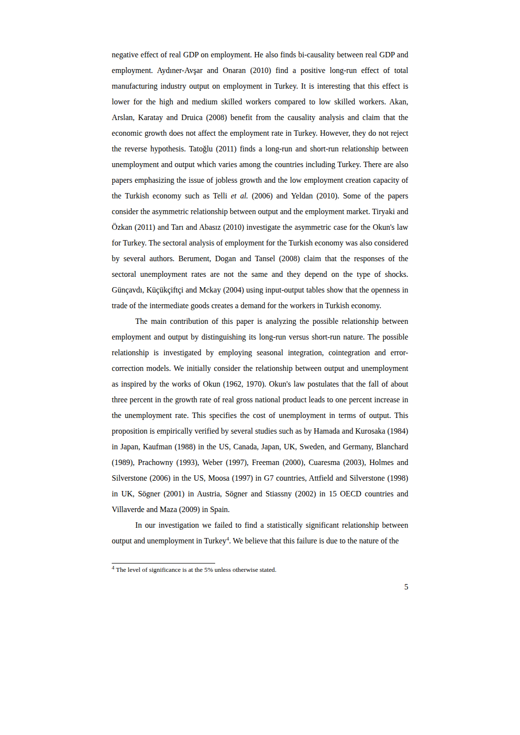negative effect of real GDP on employment. He also finds bi-causality between real GDP and employment. Aydıner-Avşar and Onaran (2010) find a positive long-run effect of total manufacturing industry output on employment in Turkey. It is interesting that this effect is lower for the high and medium skilled workers compared to low skilled workers. Akan, Arslan, Karatay and Druica (2008) benefit from the causality analysis and claim that the economic growth does not affect the employment rate in Turkey. However, they do not reject the reverse hypothesis. Tatoğlu (2011) finds a long-run and short-run relationship between unemployment and output which varies among the countries including Turkey. There are also papers emphasizing the issue of jobless growth and the low employment creation capacity of the Turkish economy such as Telli et al. (2006) and Yeldan (2010). Some of the papers consider the asymmetric relationship between output and the employment market. Tiryaki and Özkan (2011) and Tarı and Abasız (2010) investigate the asymmetric case for the Okun's law for Turkey. The sectoral analysis of employment for the Turkish economy was also considered by several authors. Berument, Dogan and Tansel (2008) claim that the responses of the sectoral unemployment rates are not the same and they depend on the type of shocks. Günçavdı, Küçükçiftçi and Mckay (2004) using input-output tables show that the openness in trade of the intermediate goods creates a demand for the workers in Turkish economy.
The main contribution of this paper is analyzing the possible relationship between employment and output by distinguishing its long-run versus short-run nature. The possible relationship is investigated by employing seasonal integration, cointegration and error-correction models. We initially consider the relationship between output and unemployment as inspired by the works of Okun (1962, 1970). Okun's law postulates that the fall of about three percent in the growth rate of real gross national product leads to one percent increase in the unemployment rate. This specifies the cost of unemployment in terms of output. This proposition is empirically verified by several studies such as by Hamada and Kurosaka (1984) in Japan, Kaufman (1988) in the US, Canada, Japan, UK, Sweden, and Germany, Blanchard (1989), Prachowny (1993), Weber (1997), Freeman (2000), Cuaresma (2003), Holmes and Silverstone (2006) in the US, Moosa (1997) in G7 countries, Attfield and Silverstone (1998) in UK, Sögner (2001) in Austria, Sögner and Stiassny (2002) in 15 OECD countries and Villaverde and Maza (2009) in Spain.
In our investigation we failed to find a statistically significant relationship between output and unemployment in Turkey4. We believe that this failure is due to the nature of the
4 The level of significance is at the 5% unless otherwise stated.
5